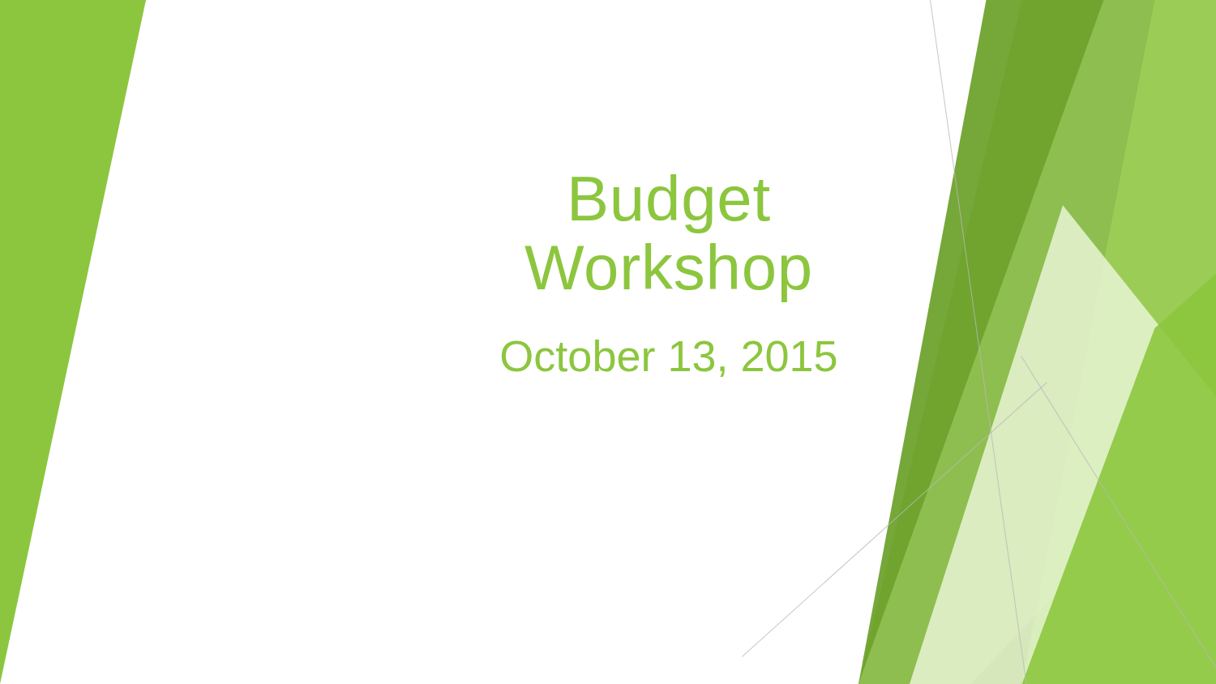Budget Workshop
October 13, 2015